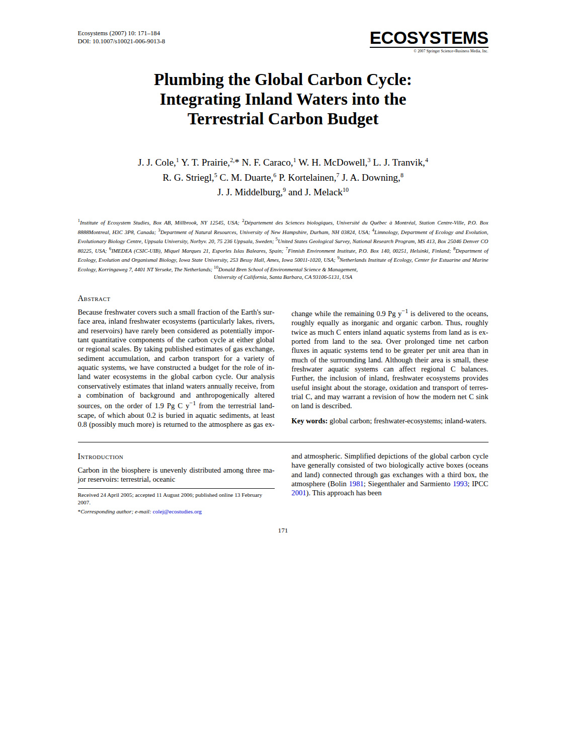Ecosystems (2007) 10: 171–184
DOI: 10.1007/s10021-006-9013-8
ECOSYSTEMS
© 2007 Springer Science+Business Media, Inc.
Plumbing the Global Carbon Cycle:
Integrating Inland Waters into the
Terrestrial Carbon Budget
J. J. Cole,1 Y. T. Prairie,2,* N. F. Caraco,1 W. H. McDowell,3 L. J. Tranvik,4
R. G. Striegl,5 C. M. Duarte,6 P. Kortelainen,7 J. A. Downing,8
J. J. Middelburg,9 and J. Melack10
1Institute of Ecosystem Studies, Box AB, Millbrook, NY 12545, USA; 2Département des Sciences biologiques, Université du Québec à Montréal, Station Centre-Ville, P.O. Box 8888Montreal, H3C 3P8, Canada; 3Department of Natural Resources, University of New Hampshire, Durham, NH 03824, USA; 4Limnology, Department of Ecology and Evolution, Evolutionary Biology Centre, Uppsala University, Norbyv. 20, 75 236 Uppsala, Sweden; 5United States Geological Survey, National Research Program, MS 413, Box 25046 Denver CO 80225, USA; 6IMEDEA (CSIC-UIB), Miquel Marques 21, Esporles Islas Baleares, Spain; 7Finnish Environment Institute, P.O. Box 140, 00251, Helsinki, Finland; 8Department of Ecology, Evolution and Organismal Biology, Iowa State University, 253 Bessy Hall, Ames, Iowa 50011-1020, USA; 9Netherlands Institute of Ecology, Center for Estuarine and Marine Ecology, Korringaweg 7, 4401 NT Yerseke, The Netherlands; 10Donald Bren School of Environmental Science & Management,
University of California, Santa Barbara, CA 93106-5131, USA
Abstract
Because freshwater covers such a small fraction of the Earth's surface area, inland freshwater ecosystems (particularly lakes, rivers, and reservoirs) have rarely been considered as potentially important quantitative components of the carbon cycle at either global or regional scales. By taking published estimates of gas exchange, sediment accumulation, and carbon transport for a variety of aquatic systems, we have constructed a budget for the role of inland water ecosystems in the global carbon cycle. Our analysis conservatively estimates that inland waters annually receive, from a combination of background and anthropogenically altered sources, on the order of 1.9 Pg C y−1 from the terrestrial landscape, of which about 0.2 is buried in aquatic sediments, at least 0.8 (possibly much more) is returned to the atmosphere as gas exchange while the remaining 0.9 Pg y−1 is delivered to the oceans, roughly equally as inorganic and organic carbon. Thus, roughly twice as much C enters inland aquatic systems from land as is exported from land to the sea. Over prolonged time net carbon fluxes in aquatic systems tend to be greater per unit area than in much of the surrounding land. Although their area is small, these freshwater aquatic systems can affect regional C balances. Further, the inclusion of inland, freshwater ecosystems provides useful insight about the storage, oxidation and transport of terrestrial C, and may warrant a revision of how the modern net C sink on land is described.
Key words: global carbon; freshwater-ecosystems; inland-waters.
Introduction
Carbon in the biosphere is unevenly distributed among three major reservoirs: terrestrial, oceanic
Received 24 April 2005; accepted 11 August 2006; published online 13 February 2007.
*Corresponding author; e-mail: colej@ecostudies.org
and atmospheric. Simplified depictions of the global carbon cycle have generally consisted of two biologically active boxes (oceans and land) connected through gas exchanges with a third box, the atmosphere (Bolin 1981; Siegenthaler and Sarmiento 1993; IPCC 2001). This approach has been
171